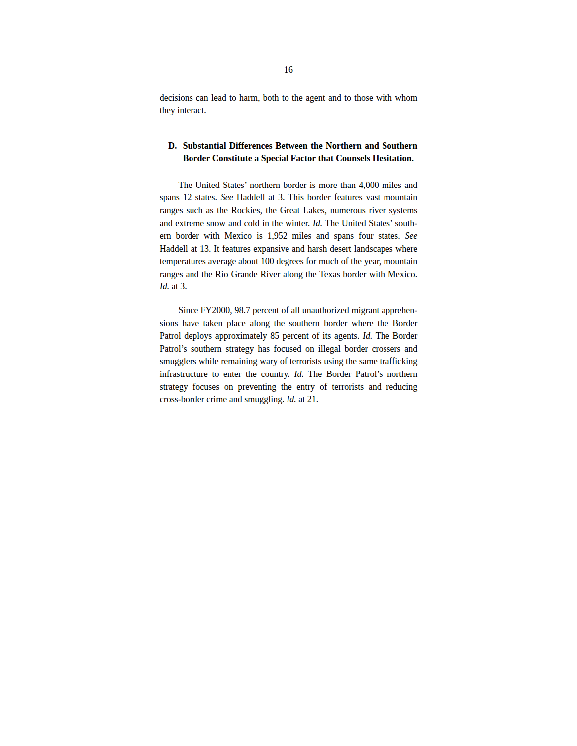16
decisions can lead to harm, both to the agent and to those with whom they interact.
D. Substantial Differences Between the Northern and Southern Border Constitute a Special Factor that Counsels Hesitation.
The United States’ northern border is more than 4,000 miles and spans 12 states. See Haddell at 3. This border features vast mountain ranges such as the Rockies, the Great Lakes, numerous river systems and extreme snow and cold in the winter. Id. The United States’ southern border with Mexico is 1,952 miles and spans four states. See Haddell at 13. It features expansive and harsh desert landscapes where temperatures average about 100 degrees for much of the year, mountain ranges and the Rio Grande River along the Texas border with Mexico. Id. at 3.
Since FY2000, 98.7 percent of all unauthorized migrant apprehensions have taken place along the southern border where the Border Patrol deploys approximately 85 percent of its agents. Id. The Border Patrol’s southern strategy has focused on illegal border crossers and smugglers while remaining wary of terrorists using the same trafficking infrastructure to enter the country. Id. The Border Patrol’s northern strategy focuses on preventing the entry of terrorists and reducing cross-border crime and smuggling. Id. at 21.